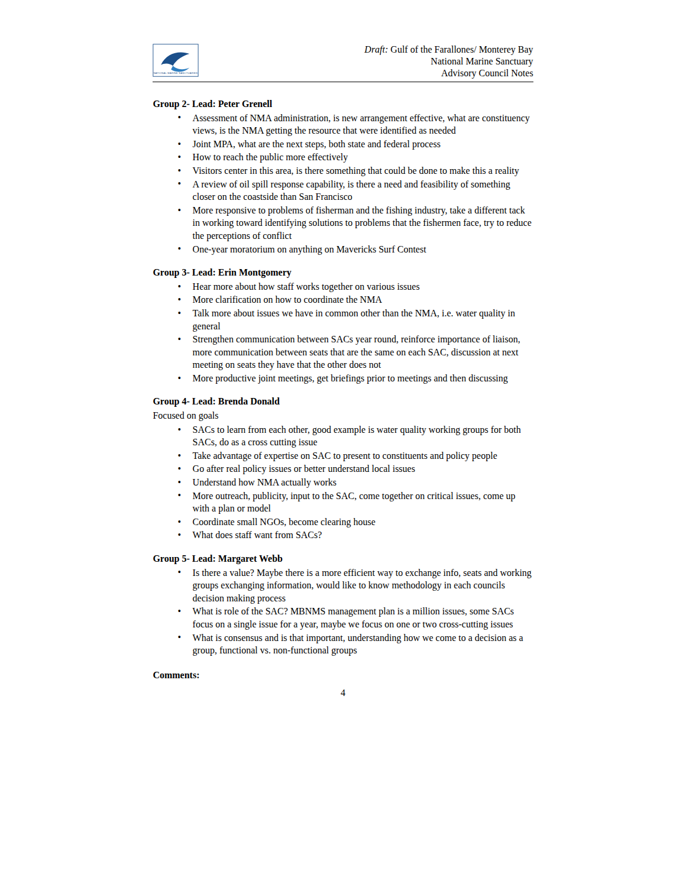NATIONAL MARINE SANCTUARIES
Draft: Gulf of the Farallones/ Monterey Bay
National Marine Sanctuary
Advisory Council Notes
Group 2- Lead: Peter Grenell
Assessment of NMA administration, is new arrangement effective, what are constituency views, is the NMA getting the resource that were identified as needed
Joint MPA, what are the next steps, both state and federal process
How to reach the public more effectively
Visitors center in this area, is there something that could be done to make this a reality
A review of oil spill response capability, is there a need and feasibility of something closer on the coastside than San Francisco
More responsive to problems of fisherman and the fishing industry, take a different tack in working toward identifying solutions to problems that the fishermen face, try to reduce the perceptions of conflict
One-year moratorium on anything on Mavericks Surf Contest
Group 3- Lead: Erin Montgomery
Hear more about how staff works together on various issues
More clarification on how to coordinate the NMA
Talk more about issues we have in common other than the NMA, i.e. water quality in general
Strengthen communication between SACs year round, reinforce importance of liaison, more communication between seats that are the same on each SAC, discussion at next meeting on seats they have that the other does not
More productive joint meetings, get briefings prior to meetings and then discussing
Group 4- Lead: Brenda Donald
Focused on goals
SACs to learn from each other, good example is water quality working groups for both SACs, do as a cross cutting issue
Take advantage of expertise on SAC to present to constituents and policy people
Go after real policy issues or better understand local issues
Understand how NMA actually works
More outreach, publicity, input to the SAC, come together on critical issues, come up with a plan or model
Coordinate small NGOs, become clearing house
What does staff want from SACs?
Group 5- Lead: Margaret Webb
Is there a value? Maybe there is a more efficient way to exchange info, seats and working groups exchanging information, would like to know methodology in each councils decision making process
What is role of the SAC? MBNMS management plan is a million issues, some SACs focus on a single issue for a year, maybe we focus on one or two cross-cutting issues
What is consensus and is that important, understanding how we come to a decision as a group, functional vs. non-functional groups
Comments:
4